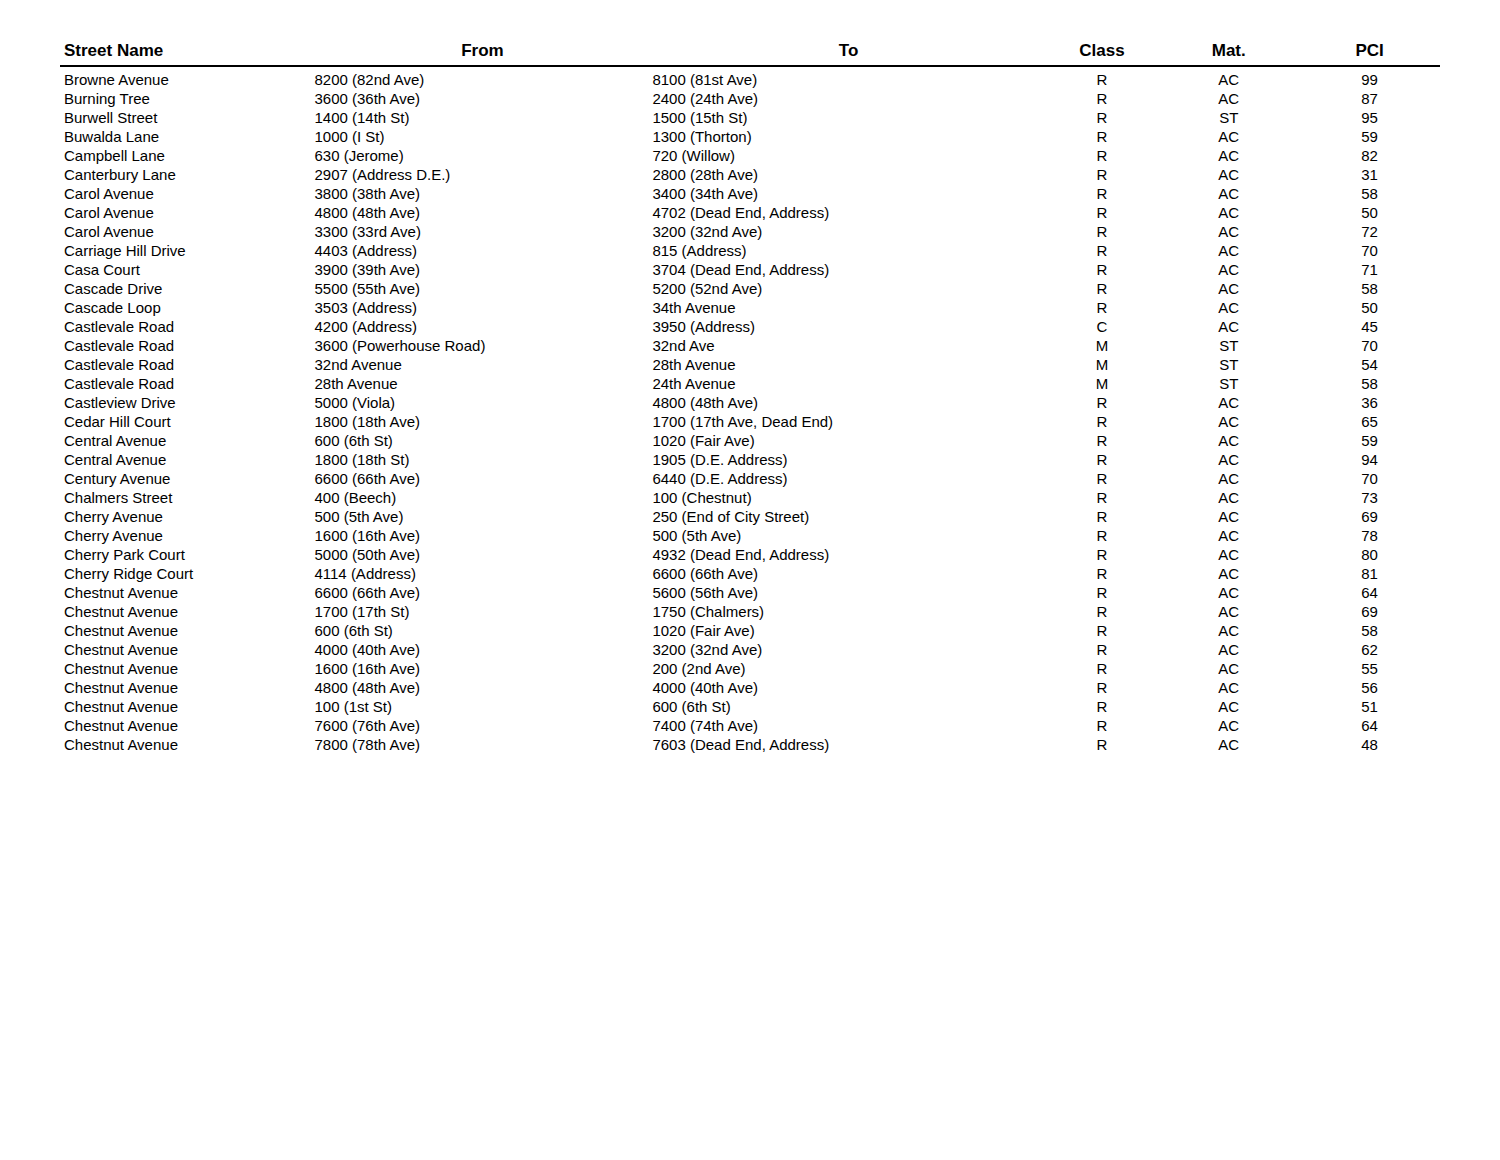| Street Name | From | To | Class | Mat. | PCI |
| --- | --- | --- | --- | --- | --- |
| Browne Avenue | 8200 (82nd Ave) | 8100 (81st Ave) | R | AC | 99 |
| Burning Tree | 3600 (36th Ave) | 2400 (24th Ave) | R | AC | 87 |
| Burwell Street | 1400 (14th St) | 1500 (15th St) | R | ST | 95 |
| Buwalda Lane | 1000 (I St) | 1300 (Thorton) | R | AC | 59 |
| Campbell Lane | 630 (Jerome) | 720 (Willow) | R | AC | 82 |
| Canterbury Lane | 2907 (Address D.E.) | 2800 (28th Ave) | R | AC | 31 |
| Carol Avenue | 3800 (38th Ave) | 3400 (34th Ave) | R | AC | 58 |
| Carol Avenue | 4800 (48th Ave) | 4702 (Dead End, Address) | R | AC | 50 |
| Carol Avenue | 3300 (33rd Ave) | 3200 (32nd Ave) | R | AC | 72 |
| Carriage Hill Drive | 4403 (Address) | 815 (Address) | R | AC | 70 |
| Casa Court | 3900 (39th Ave) | 3704 (Dead End, Address) | R | AC | 71 |
| Cascade Drive | 5500 (55th Ave) | 5200 (52nd Ave) | R | AC | 58 |
| Cascade Loop | 3503 (Address) | 34th Avenue | R | AC | 50 |
| Castlevale Road | 4200 (Address) | 3950 (Address) | C | AC | 45 |
| Castlevale Road | 3600 (Powerhouse Road) | 32nd Ave | M | ST | 70 |
| Castlevale Road | 32nd Avenue | 28th Avenue | M | ST | 54 |
| Castlevale Road | 28th Avenue | 24th Avenue | M | ST | 58 |
| Castleview Drive | 5000 (Viola) | 4800 (48th Ave) | R | AC | 36 |
| Cedar Hill Court | 1800 (18th Ave) | 1700 (17th Ave, Dead End) | R | AC | 65 |
| Central Avenue | 600 (6th St) | 1020 (Fair Ave) | R | AC | 59 |
| Central Avenue | 1800 (18th St) | 1905 (D.E. Address) | R | AC | 94 |
| Century Avenue | 6600 (66th Ave) | 6440 (D.E. Address) | R | AC | 70 |
| Chalmers Street | 400 (Beech) | 100 (Chestnut) | R | AC | 73 |
| Cherry Avenue | 500 (5th Ave) | 250 (End of City Street) | R | AC | 69 |
| Cherry Avenue | 1600 (16th Ave) | 500 (5th Ave) | R | AC | 78 |
| Cherry Park Court | 5000 (50th Ave) | 4932 (Dead End, Address) | R | AC | 80 |
| Cherry Ridge Court | 4114 (Address) | 6600 (66th Ave) | R | AC | 81 |
| Chestnut Avenue | 6600 (66th Ave) | 5600 (56th Ave) | R | AC | 64 |
| Chestnut Avenue | 1700 (17th St) | 1750 (Chalmers) | R | AC | 69 |
| Chestnut Avenue | 600 (6th St) | 1020 (Fair Ave) | R | AC | 58 |
| Chestnut Avenue | 4000 (40th Ave) | 3200 (32nd Ave) | R | AC | 62 |
| Chestnut Avenue | 1600 (16th Ave) | 200 (2nd Ave) | R | AC | 55 |
| Chestnut Avenue | 4800 (48th Ave) | 4000 (40th Ave) | R | AC | 56 |
| Chestnut Avenue | 100 (1st St) | 600 (6th St) | R | AC | 51 |
| Chestnut Avenue | 7600 (76th Ave) | 7400 (74th Ave) | R | AC | 64 |
| Chestnut Avenue | 7800 (78th Ave) | 7603 (Dead End, Address) | R | AC | 48 |